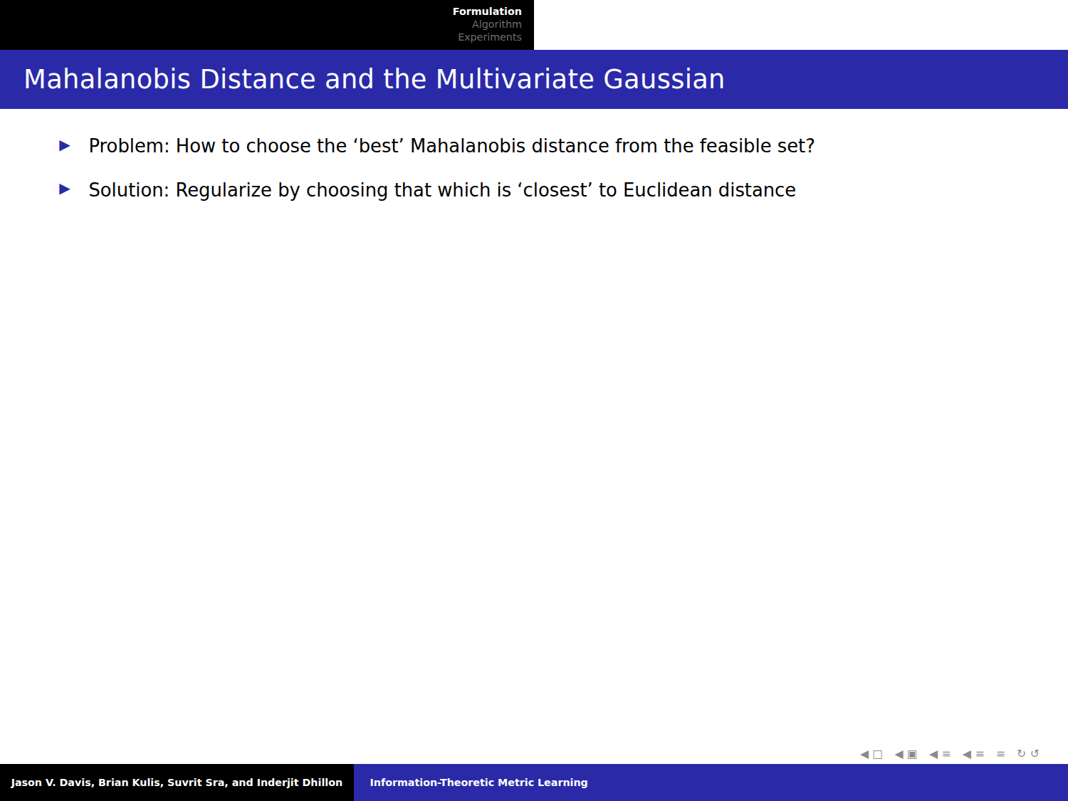Formulation Algorithm Experiments
Mahalanobis Distance and the Multivariate Gaussian
Problem: How to choose the ‘best’ Mahalanobis distance from the feasible set?
Solution: Regularize by choosing that which is ‘closest’ to Euclidean distance
◀□ ◀▣ ◀≡ ◀≡ ≡ ↻↺
Jason V. Davis, Brian Kulis, Suvrit Sra, and Inderjit Dhillon
Information-Theoretic Metric Learning